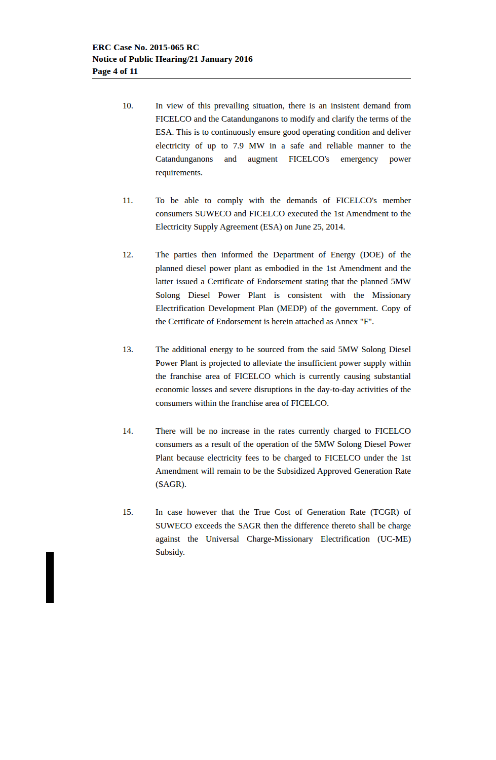ERC Case No. 2015-065 RC Notice of Public Hearing/21 January 2016 Page 4 of 11
10. In view of this prevailing situation, there is an insistent demand from FICELCO and the Catandunganons to modify and clarify the terms of the ESA. This is to continuously ensure good operating condition and deliver electricity of up to 7.9 MW in a safe and reliable manner to the Catandunganons and augment FICELCO's emergency power requirements.
11. To be able to comply with the demands of FICELCO's member consumers SUWECO and FICELCO executed the 1st Amendment to the Electricity Supply Agreement (ESA) on June 25, 2014.
12. The parties then informed the Department of Energy (DOE) of the planned diesel power plant as embodied in the 1st Amendment and the latter issued a Certificate of Endorsement stating that the planned 5MW Solong Diesel Power Plant is consistent with the Missionary Electrification Development Plan (MEDP) of the government. Copy of the Certificate of Endorsement is herein attached as Annex "F".
13. The additional energy to be sourced from the said 5MW Solong Diesel Power Plant is projected to alleviate the insufficient power supply within the franchise area of FICELCO which is currently causing substantial economic losses and severe disruptions in the day-to-day activities of the consumers within the franchise area of FICELCO.
14. There will be no increase in the rates currently charged to FICELCO consumers as a result of the operation of the 5MW Solong Diesel Power Plant because electricity fees to be charged to FICELCO under the 1st Amendment will remain to be the Subsidized Approved Generation Rate (SAGR).
15. In case however that the True Cost of Generation Rate (TCGR) of SUWECO exceeds the SAGR then the difference thereto shall be charge against the Universal Charge-Missionary Electrification (UC-ME) Subsidy.